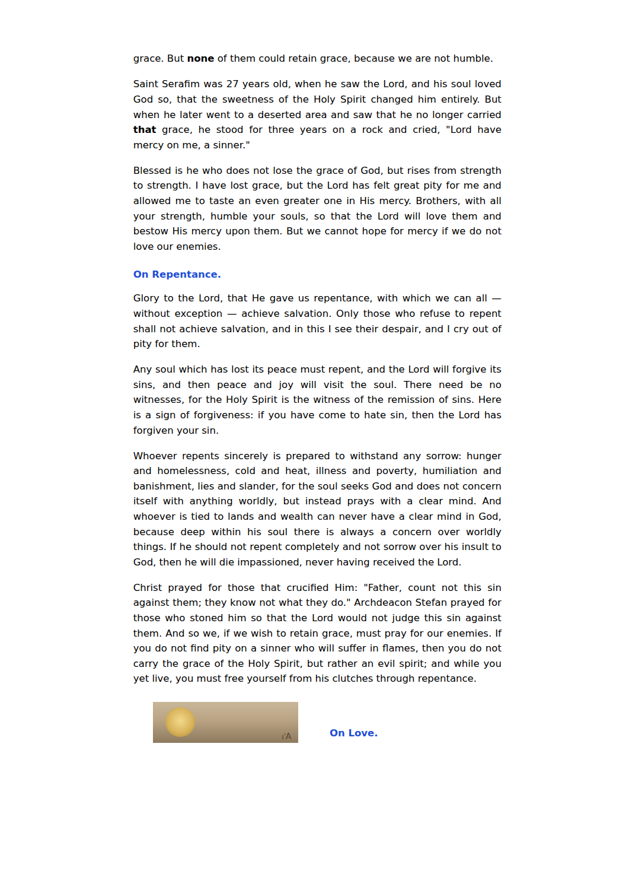grace. But none of them could retain grace, because we are not humble.
Saint Serafim was 27 years old, when he saw the Lord, and his soul loved God so, that the sweetness of the Holy Spirit changed him entirely. But when he later went to a deserted area and saw that he no longer carried that grace, he stood for three years on a rock and cried, "Lord have mercy on me, a sinner."
Blessed is he who does not lose the grace of God, but rises from strength to strength. I have lost grace, but the Lord has felt great pity for me and allowed me to taste an even greater one in His mercy. Brothers, with all your strength, humble your souls, so that the Lord will love them and bestow His mercy upon them. But we cannot hope for mercy if we do not love our enemies.
On Repentance.
Glory to the Lord, that He gave us repentance, with which we can all — without exception — achieve salvation. Only those who refuse to repent shall not achieve salvation, and in this I see their despair, and I cry out of pity for them.
Any soul which has lost its peace must repent, and the Lord will forgive its sins, and then peace and joy will visit the soul. There need be no witnesses, for the Holy Spirit is the witness of the remission of sins. Here is a sign of forgiveness: if you have come to hate sin, then the Lord has forgiven your sin.
Whoever repents sincerely is prepared to withstand any sorrow: hunger and homelessness, cold and heat, illness and poverty, humiliation and banishment, lies and slander, for the soul seeks God and does not concern itself with anything worldly, but instead prays with a clear mind. And whoever is tied to lands and wealth can never have a clear mind in God, because deep within his soul there is always a concern over worldly things. If he should not repent completely and not sorrow over his insult to God, then he will die impassioned, never having received the Lord.
Christ prayed for those that crucified Him: "Father, count not this sin against them; they know not what they do." Archdeacon Stefan prayed for those who stoned him so that the Lord would not judge this sin against them. And so we, if we wish to retain grace, must pray for our enemies. If you do not find pity on a sinner who will suffer in flames, then you do not carry the grace of the Holy Spirit, but rather an evil spirit; and while you yet live, you must free yourself from his clutches through repentance.
On Love.